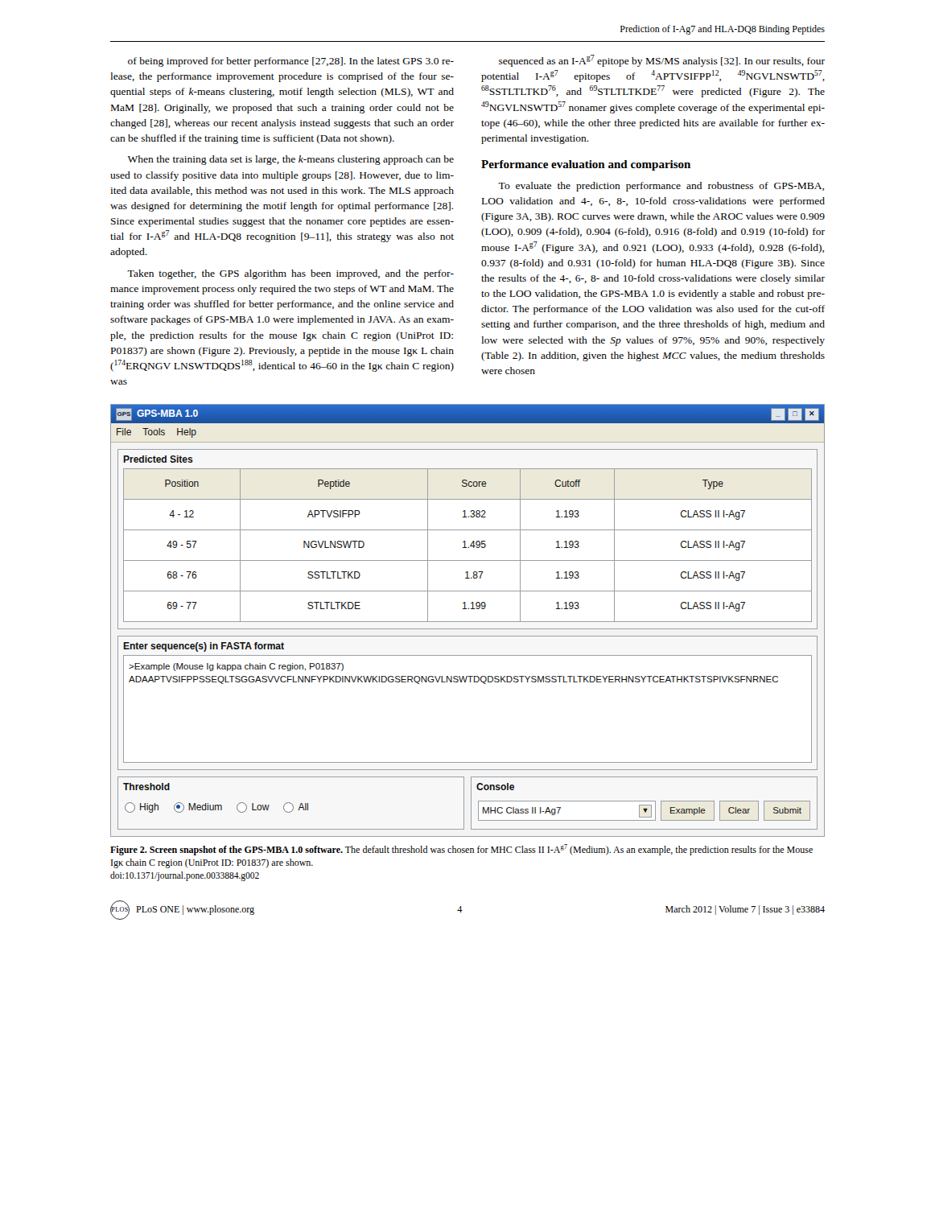Prediction of I-Ag7 and HLA-DQ8 Binding Peptides
of being improved for better performance [27,28]. In the latest GPS 3.0 release, the performance improvement procedure is comprised of the four sequential steps of k-means clustering, motif length selection (MLS), WT and MaM [28]. Originally, we proposed that such a training order could not be changed [28], whereas our recent analysis instead suggests that such an order can be shuffled if the training time is sufficient (Data not shown).
When the training data set is large, the k-means clustering approach can be used to classify positive data into multiple groups [28]. However, due to limited data available, this method was not used in this work. The MLS approach was designed for determining the motif length for optimal performance [28]. Since experimental studies suggest that the nonamer core peptides are essential for I-Ag7 and HLA-DQ8 recognition [9–11], this strategy was also not adopted.
Taken together, the GPS algorithm has been improved, and the performance improvement process only required the two steps of WT and MaM. The training order was shuffled for better performance, and the online service and software packages of GPS-MBA 1.0 were implemented in JAVA. As an example, the prediction results for the mouse Igκ chain C region (UniProt ID: P01837) are shown (Figure 2). Previously, a peptide in the mouse Igκ L chain (174ERQNGV LNSWTDQDS188, identical to 46–60 in the Igκ chain C region) was
sequenced as an I-Ag7 epitope by MS/MS analysis [32]. In our results, four potential I-Ag7 epitopes of 4APTVSIFPP12, 49NGVLNSWTD57, 68SSTLTLTKD76, and 69STLTLTKDE77 were predicted (Figure 2). The 49NGVLNSWTD57 nonamer gives complete coverage of the experimental epitope (46–60), while the other three predicted hits are available for further experimental investigation.
Performance evaluation and comparison
To evaluate the prediction performance and robustness of GPS-MBA, LOO validation and 4-, 6-, 8-, 10-fold cross-validations were performed (Figure 3A, 3B). ROC curves were drawn, while the AROC values were 0.909 (LOO), 0.909 (4-fold), 0.904 (6-fold), 0.916 (8-fold) and 0.919 (10-fold) for mouse I-Ag7 (Figure 3A), and 0.921 (LOO), 0.933 (4-fold), 0.928 (6-fold), 0.937 (8-fold) and 0.931 (10-fold) for human HLA-DQ8 (Figure 3B). Since the results of the 4-, 6-, 8- and 10-fold cross-validations were closely similar to the LOO validation, the GPS-MBA 1.0 is evidently a stable and robust predictor. The performance of the LOO validation was also used for the cut-off setting and further comparison, and the three thresholds of high, medium and low were selected with the Sp values of 97%, 95% and 90%, respectively (Table 2). In addition, given the highest MCC values, the medium thresholds were chosen
GPS GPS-MBA 1.0
_
□
✕
File Tools Help
Predicted Sites
| Position | Peptide | Score | Cutoff | Type |
| --- | --- | --- | --- | --- |
| 4 - 12 | APTVSIFPP | 1.382 | 1.193 | CLASS II I-Ag7 |
| 49 - 57 | NGVLNSWTD | 1.495 | 1.193 | CLASS II I-Ag7 |
| 68 - 76 | SSTLTLTKD | 1.87 | 1.193 | CLASS II I-Ag7 |
| 69 - 77 | STLTLTKDE | 1.199 | 1.193 | CLASS II I-Ag7 |
Enter sequence(s) in FASTA format
>Example (Mouse Ig kappa chain C region, P01837)
ADAAPTVSIFPPSSEQLTSGGASVVCFLNNFYPKDINVKWKIDGSERQNGVLNSWTDQDSKDSTYSMSSTLTLTKDEYERHNSYTCEATHKTSTSPIVKSFNRNEC
Threshold
High
Medium
Low
All
Console
MHC Class II I-Ag7▼
Example
Clear
Submit
Figure 2. Screen snapshot of the GPS-MBA 1.0 software. The default threshold was chosen for MHC Class II I-Ag7 (Medium). As an example, the prediction results for the Mouse Igκ chain C region (UniProt ID: P01837) are shown.
doi:10.1371/journal.pone.0033884.g002
PLOS PLoS ONE | www.plosone.org
4
March 2012 | Volume 7 | Issue 3 | e33884